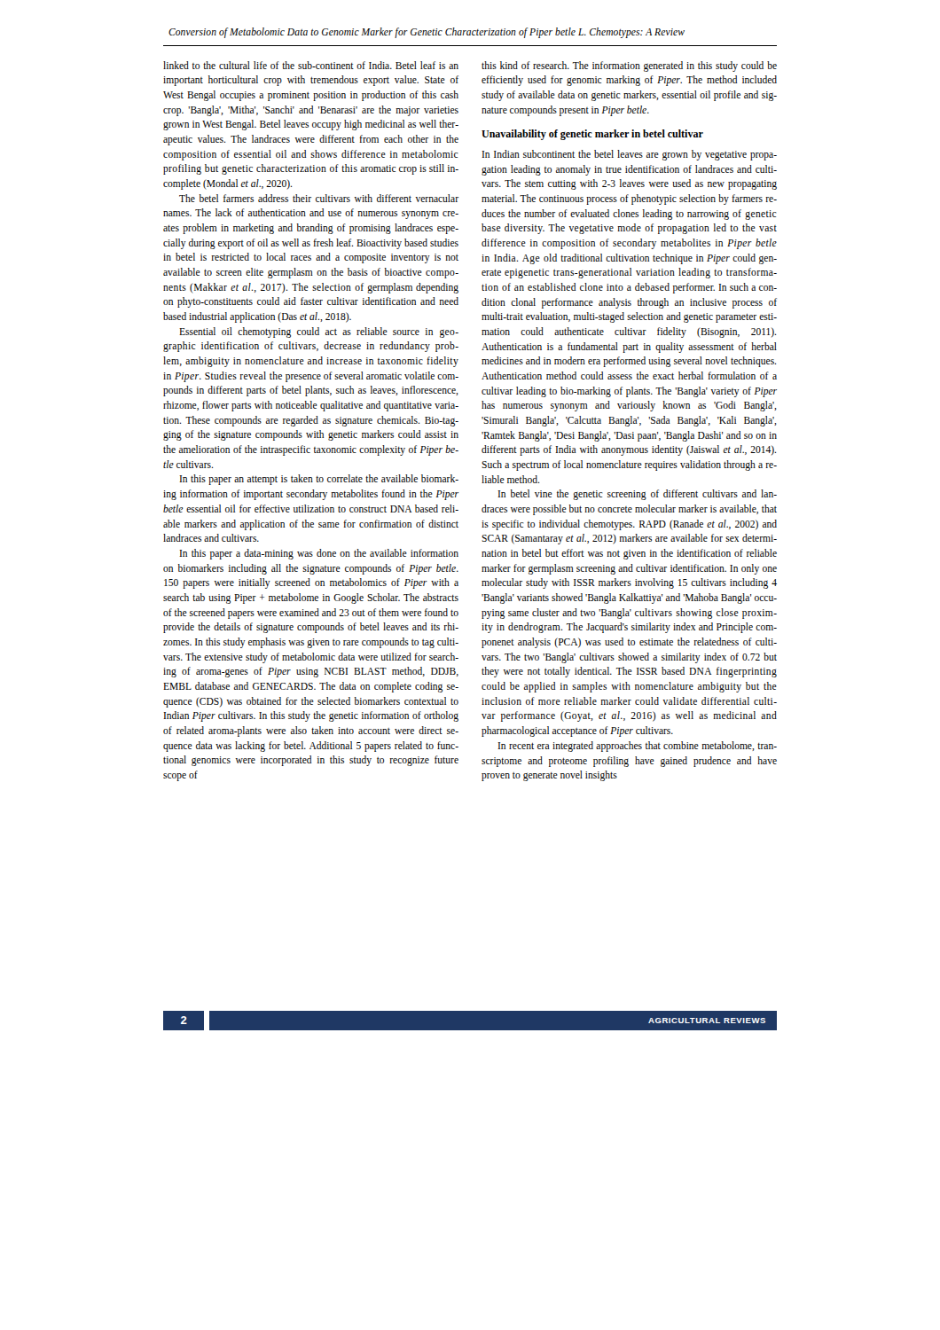Conversion of Metabolomic Data to Genomic Marker for Genetic Characterization of Piper betle L. Chemotypes: A Review
linked to the cultural life of the sub-continent of India. Betel leaf is an important horticultural crop with tremendous export value. State of West Bengal occupies a prominent position in production of this cash crop. 'Bangla', 'Mitha', 'Sanchi' and 'Benarasi' are the major varieties grown in West Bengal. Betel leaves occupy high medicinal as well therapeutic values. The landraces were different from each other in the composition of essential oil and shows difference in metabolomic profiling but genetic characterization of this aromatic crop is still incomplete (Mondal et al., 2020).
The betel farmers address their cultivars with different vernacular names. The lack of authentication and use of numerous synonym creates problem in marketing and branding of promising landraces especially during export of oil as well as fresh leaf. Bioactivity based studies in betel is restricted to local races and a composite inventory is not available to screen elite germplasm on the basis of bioactive components (Makkar et al., 2017). The selection of germplasm depending on phyto-constituents could aid faster cultivar identification and need based industrial application (Das et al., 2018).
Essential oil chemotyping could act as reliable source in geographic identification of cultivars, decrease in redundancy problem, ambiguity in nomenclature and increase in taxonomic fidelity in Piper. Studies reveal the presence of several aromatic volatile compounds in different parts of betel plants, such as leaves, inflorescence, rhizome, flower parts with noticeable qualitative and quantitative variation. These compounds are regarded as signature chemicals. Bio-tagging of the signature compounds with genetic markers could assist in the amelioration of the intraspecific taxonomic complexity of Piper betle cultivars.
In this paper an attempt is taken to correlate the available biomarking information of important secondary metabolites found in the Piper betle essential oil for effective utilization to construct DNA based reliable markers and application of the same for confirmation of distinct landraces and cultivars.
In this paper a data-mining was done on the available information on biomarkers including all the signature compounds of Piper betle. 150 papers were initially screened on metabolomics of Piper with a search tab using Piper + metabolome in Google Scholar. The abstracts of the screened papers were examined and 23 out of them were found to provide the details of signature compounds of betel leaves and its rhizomes. In this study emphasis was given to rare compounds to tag cultivars. The extensive study of metabolomic data were utilized for searching of aroma-genes of Piper using NCBI BLAST method, DDJB, EMBL database and GENECARDS. The data on complete coding sequence (CDS) was obtained for the selected biomarkers contextual to Indian Piper cultivars. In this study the genetic information of ortholog of related aroma-plants were also taken into account were direct sequence data was lacking for betel. Additional 5 papers related to functional genomics were incorporated in this study to recognize future scope of
this kind of research. The information generated in this study could be efficiently used for genomic marking of Piper. The method included study of available data on genetic markers, essential oil profile and signature compounds present in Piper betle.
Unavailability of genetic marker in betel cultivar
In Indian subcontinent the betel leaves are grown by vegetative propagation leading to anomaly in true identification of landraces and cultivars. The stem cutting with 2-3 leaves were used as new propagating material. The continuous process of phenotypic selection by farmers reduces the number of evaluated clones leading to narrowing of genetic base diversity. The vegetative mode of propagation led to the vast difference in composition of secondary metabolites in Piper betle in India. Age old traditional cultivation technique in Piper could generate epigenetic trans-generational variation leading to transformation of an established clone into a debased performer. In such a condition clonal performance analysis through an inclusive process of multi-trait evaluation, multi-staged selection and genetic parameter estimation could authenticate cultivar fidelity (Bisognin, 2011). Authentication is a fundamental part in quality assessment of herbal medicines and in modern era performed using several novel techniques. Authentication method could assess the exact herbal formulation of a cultivar leading to bio-marking of plants. The 'Bangla' variety of Piper has numerous synonym and variously known as 'Godi Bangla', 'Simurali Bangla', 'Calcutta Bangla', 'Sada Bangla', 'Kali Bangla', 'Ramtek Bangla', 'Desi Bangla', 'Dasi paan', 'Bangla Dashi' and so on in different parts of India with anonymous identity (Jaiswal et al., 2014). Such a spectrum of local nomenclature requires validation through a reliable method.
In betel vine the genetic screening of different cultivars and landraces were possible but no concrete molecular marker is available, that is specific to individual chemotypes. RAPD (Ranade et al., 2002) and SCAR (Samantaray et al., 2012) markers are available for sex determination in betel but effort was not given in the identification of reliable marker for germplasm screening and cultivar identification. In only one molecular study with ISSR markers involving 15 cultivars including 4 'Bangla' variants showed 'Bangla Kalkattiya' and 'Mahoba Bangla' occupying same cluster and two 'Bangla' cultivars showing close proximity in dendrogram. The Jacquard's similarity index and Principle componenet analysis (PCA) was used to estimate the relatedness of cultivars. The two 'Bangla' cultivars showed a similarity index of 0.72 but they were not totally identical. The ISSR based DNA fingerprinting could be applied in samples with nomenclature ambiguity but the inclusion of more reliable marker could validate differential cultivar performance (Goyat, et al., 2016) as well as medicinal and pharmacological acceptance of Piper cultivars.
In recent era integrated approaches that combine metabolome, transcriptome and proteome profiling have gained prudence and have proven to generate novel insights
2
AGRICULTURAL REVIEWS